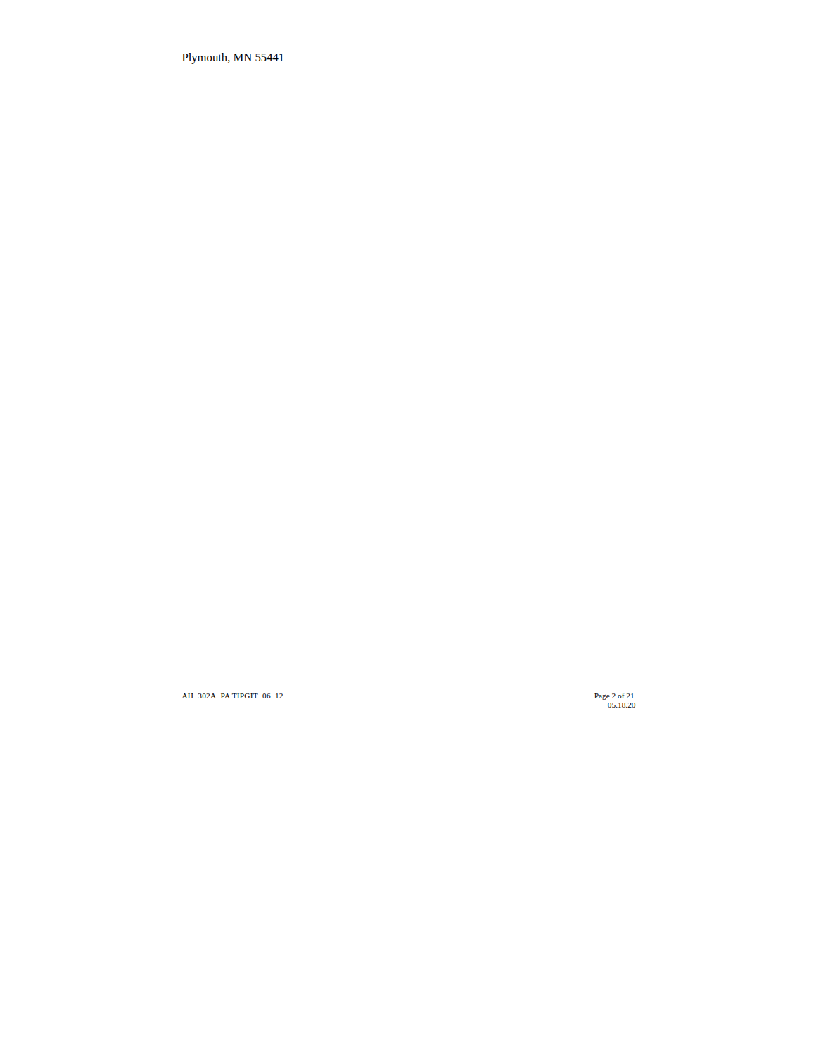Plymouth, MN 55441
AH 302A PA TIPGIT 06 12 Page 2 of 21 05.18.20